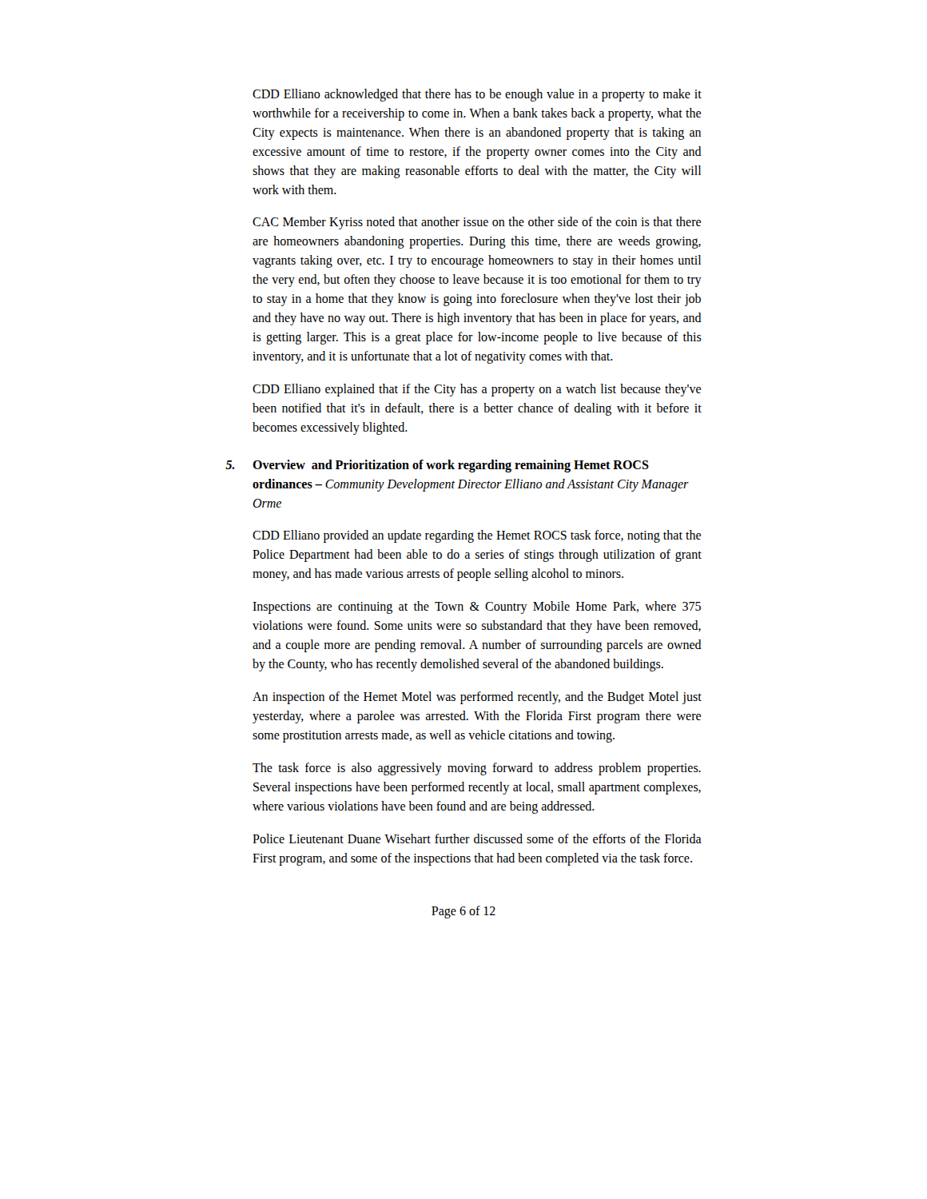CDD Elliano acknowledged that there has to be enough value in a property to make it worthwhile for a receivership to come in. When a bank takes back a property, what the City expects is maintenance. When there is an abandoned property that is taking an excessive amount of time to restore, if the property owner comes into the City and shows that they are making reasonable efforts to deal with the matter, the City will work with them.
CAC Member Kyriss noted that another issue on the other side of the coin is that there are homeowners abandoning properties. During this time, there are weeds growing, vagrants taking over, etc. I try to encourage homeowners to stay in their homes until the very end, but often they choose to leave because it is too emotional for them to try to stay in a home that they know is going into foreclosure when they've lost their job and they have no way out. There is high inventory that has been in place for years, and is getting larger. This is a great place for low-income people to live because of this inventory, and it is unfortunate that a lot of negativity comes with that.
CDD Elliano explained that if the City has a property on a watch list because they've been notified that it's in default, there is a better chance of dealing with it before it becomes excessively blighted.
Overview and Prioritization of work regarding remaining Hemet ROCS ordinances – Community Development Director Elliano and Assistant City Manager Orme
CDD Elliano provided an update regarding the Hemet ROCS task force, noting that the Police Department had been able to do a series of stings through utilization of grant money, and has made various arrests of people selling alcohol to minors.
Inspections are continuing at the Town & Country Mobile Home Park, where 375 violations were found. Some units were so substandard that they have been removed, and a couple more are pending removal. A number of surrounding parcels are owned by the County, who has recently demolished several of the abandoned buildings.
An inspection of the Hemet Motel was performed recently, and the Budget Motel just yesterday, where a parolee was arrested. With the Florida First program there were some prostitution arrests made, as well as vehicle citations and towing.
The task force is also aggressively moving forward to address problem properties. Several inspections have been performed recently at local, small apartment complexes, where various violations have been found and are being addressed.
Police Lieutenant Duane Wisehart further discussed some of the efforts of the Florida First program, and some of the inspections that had been completed via the task force.
Page 6 of 12